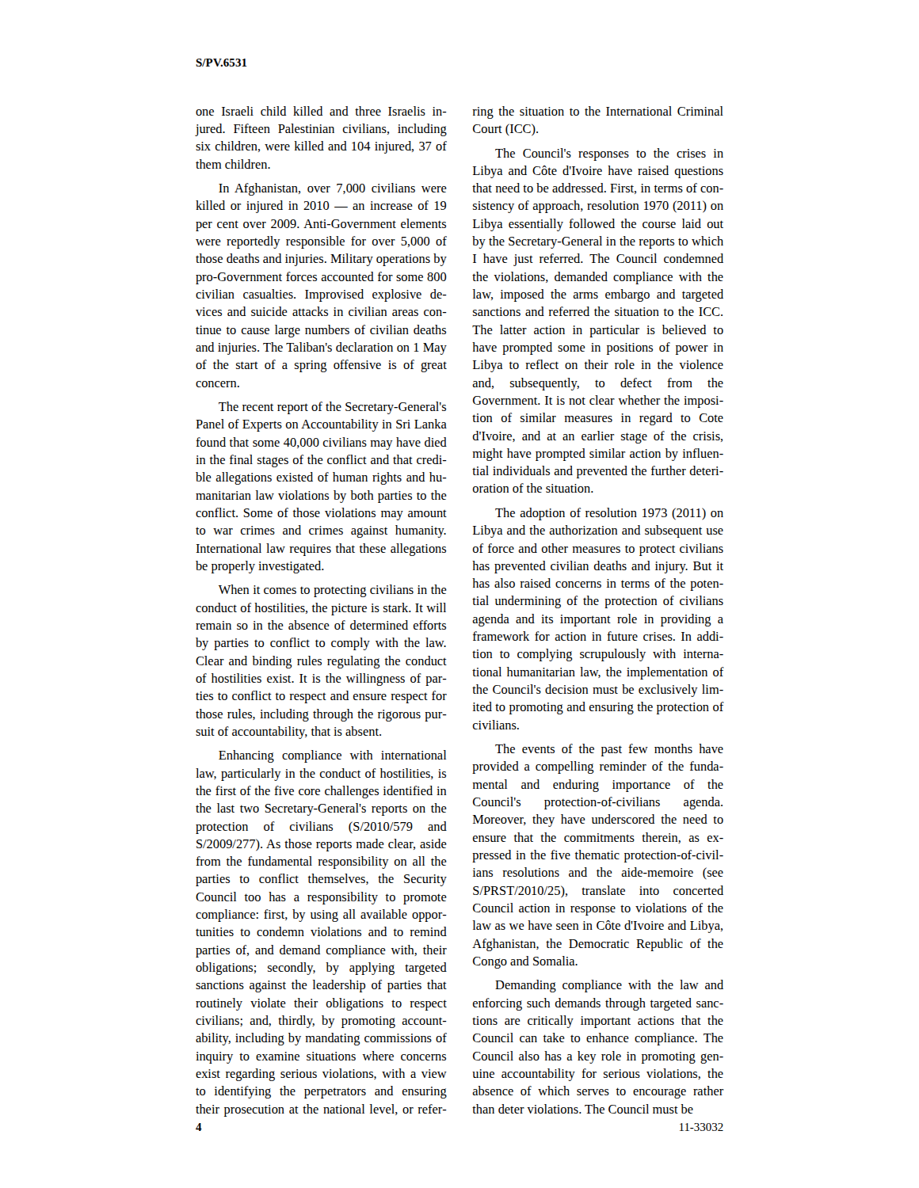S/PV.6531
one Israeli child killed and three Israelis injured. Fifteen Palestinian civilians, including six children, were killed and 104 injured, 37 of them children.
In Afghanistan, over 7,000 civilians were killed or injured in 2010 — an increase of 19 per cent over 2009. Anti-Government elements were reportedly responsible for over 5,000 of those deaths and injuries. Military operations by pro-Government forces accounted for some 800 civilian casualties. Improvised explosive devices and suicide attacks in civilian areas continue to cause large numbers of civilian deaths and injuries. The Taliban's declaration on 1 May of the start of a spring offensive is of great concern.
The recent report of the Secretary-General's Panel of Experts on Accountability in Sri Lanka found that some 40,000 civilians may have died in the final stages of the conflict and that credible allegations existed of human rights and humanitarian law violations by both parties to the conflict. Some of those violations may amount to war crimes and crimes against humanity. International law requires that these allegations be properly investigated.
When it comes to protecting civilians in the conduct of hostilities, the picture is stark. It will remain so in the absence of determined efforts by parties to conflict to comply with the law. Clear and binding rules regulating the conduct of hostilities exist. It is the willingness of parties to conflict to respect and ensure respect for those rules, including through the rigorous pursuit of accountability, that is absent.
Enhancing compliance with international law, particularly in the conduct of hostilities, is the first of the five core challenges identified in the last two Secretary-General's reports on the protection of civilians (S/2010/579 and S/2009/277). As those reports made clear, aside from the fundamental responsibility on all the parties to conflict themselves, the Security Council too has a responsibility to promote compliance: first, by using all available opportunities to condemn violations and to remind parties of, and demand compliance with, their obligations; secondly, by applying targeted sanctions against the leadership of parties that routinely violate their obligations to respect civilians; and, thirdly, by promoting accountability, including by mandating commissions of inquiry to examine situations where concerns exist regarding serious violations, with a view to identifying the perpetrators and ensuring their prosecution at the national level, or referring the situation to the International Criminal Court (ICC).
The Council's responses to the crises in Libya and Côte d'Ivoire have raised questions that need to be addressed. First, in terms of consistency of approach, resolution 1970 (2011) on Libya essentially followed the course laid out by the Secretary-General in the reports to which I have just referred. The Council condemned the violations, demanded compliance with the law, imposed the arms embargo and targeted sanctions and referred the situation to the ICC. The latter action in particular is believed to have prompted some in positions of power in Libya to reflect on their role in the violence and, subsequently, to defect from the Government. It is not clear whether the imposition of similar measures in regard to Cote d'Ivoire, and at an earlier stage of the crisis, might have prompted similar action by influential individuals and prevented the further deterioration of the situation.
The adoption of resolution 1973 (2011) on Libya and the authorization and subsequent use of force and other measures to protect civilians has prevented civilian deaths and injury. But it has also raised concerns in terms of the potential undermining of the protection of civilians agenda and its important role in providing a framework for action in future crises. In addition to complying scrupulously with international humanitarian law, the implementation of the Council's decision must be exclusively limited to promoting and ensuring the protection of civilians.
The events of the past few months have provided a compelling reminder of the fundamental and enduring importance of the Council's protection-of-civilians agenda. Moreover, they have underscored the need to ensure that the commitments therein, as expressed in the five thematic protection-of-civilians resolutions and the aide-memoire (see S/PRST/2010/25), translate into concerted Council action in response to violations of the law as we have seen in Côte d'Ivoire and Libya, Afghanistan, the Democratic Republic of the Congo and Somalia.
Demanding compliance with the law and enforcing such demands through targeted sanctions are critically important actions that the Council can take to enhance compliance. The Council also has a key role in promoting genuine accountability for serious violations, the absence of which serves to encourage rather than deter violations. The Council must be
4 11-33032